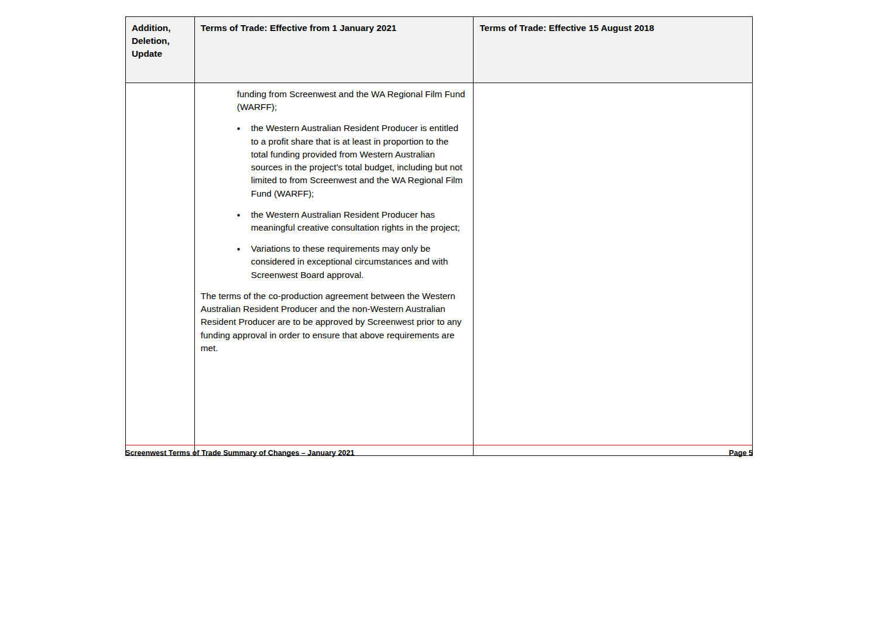| Addition, Deletion, Update | Terms of Trade: Effective from 1 January 2021 | Terms of Trade: Effective 15 August 2018 |
| --- | --- | --- |
| | funding from Screenwest and the WA Regional Film Fund (WARFF); the Western Australian Resident Producer is entitled to a profit share that is at least in proportion to the total funding provided from Western Australian sources in the project’s total budget, including but not limited to from Screenwest and the WA Regional Film Fund (WARFF); the Western Australian Resident Producer has meaningful creative consultation rights in the project; Variations to these requirements may only be considered in exceptional circumstances and with Screenwest Board approval. The terms of the co-production agreement between the Western Australian Resident Producer and the non-Western Australian Resident Producer are to be approved by Screenwest prior to any funding approval in order to ensure that above requirements are met. | |
Screenwest Terms of Trade Summary of Changes – January 2021 Page 5